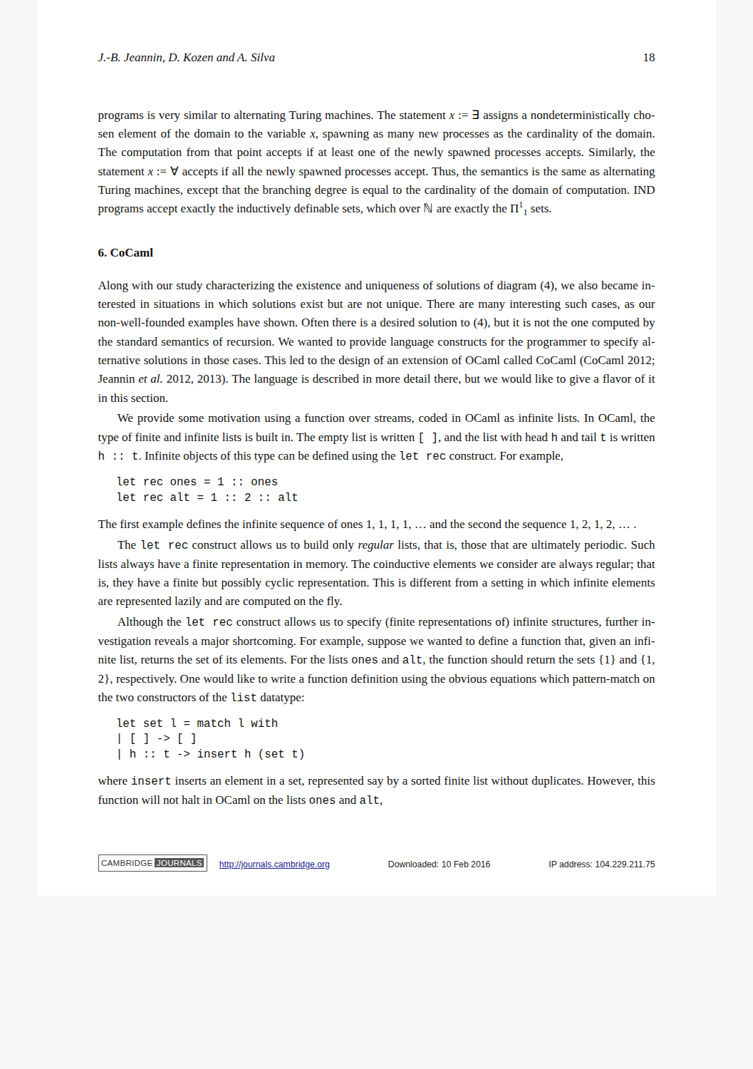J.-B. Jeannin, D. Kozen and A. Silva 18
programs is very similar to alternating Turing machines. The statement x := ∃ assigns a nondeterministically chosen element of the domain to the variable x, spawning as many new processes as the cardinality of the domain. The computation from that point accepts if at least one of the newly spawned processes accepts. Similarly, the statement x := ∀ accepts if all the newly spawned processes accept. Thus, the semantics is the same as alternating Turing machines, except that the branching degree is equal to the cardinality of the domain of computation. IND programs accept exactly the inductively definable sets, which over ℕ are exactly the Π11 sets.
6. CoCaml
Along with our study characterizing the existence and uniqueness of solutions of diagram (4), we also became interested in situations in which solutions exist but are not unique. There are many interesting such cases, as our non-well-founded examples have shown. Often there is a desired solution to (4), but it is not the one computed by the standard semantics of recursion. We wanted to provide language constructs for the programmer to specify alternative solutions in those cases. This led to the design of an extension of OCaml called CoCaml (CoCaml 2012; Jeannin et al. 2012, 2013). The language is described in more detail there, but we would like to give a flavor of it in this section.
We provide some motivation using a function over streams, coded in OCaml as infinite lists. In OCaml, the type of finite and infinite lists is built in. The empty list is written [ ], and the list with head h and tail t is written h :: t. Infinite objects of this type can be defined using the let rec construct. For example,
let rec ones = 1 :: ones
let rec alt = 1 :: 2 :: alt
The first example defines the infinite sequence of ones 1, 1, 1, 1, … and the second the sequence 1, 2, 1, 2, … .
The let rec construct allows us to build only regular lists, that is, those that are ultimately periodic. Such lists always have a finite representation in memory. The coinductive elements we consider are always regular; that is, they have a finite but possibly cyclic representation. This is different from a setting in which infinite elements are represented lazily and are computed on the fly.
Although the let rec construct allows us to specify (finite representations of) infinite structures, further investigation reveals a major shortcoming. For example, suppose we wanted to define a function that, given an infinite list, returns the set of its elements. For the lists ones and alt, the function should return the sets {1} and {1, 2}, respectively. One would like to write a function definition using the obvious equations which pattern-match on the two constructors of the list datatype:
let set l = match l with
| [ ] -> [ ]
| h :: t -> insert h (set t)
where insert inserts an element in a set, represented say by a sorted finite list without duplicates. However, this function will not halt in OCaml on the lists ones and alt,
CAMBRIDGEJOURNALS http://journals.cambridge.org Downloaded: 10 Feb 2016 IP address: 104.229.211.75